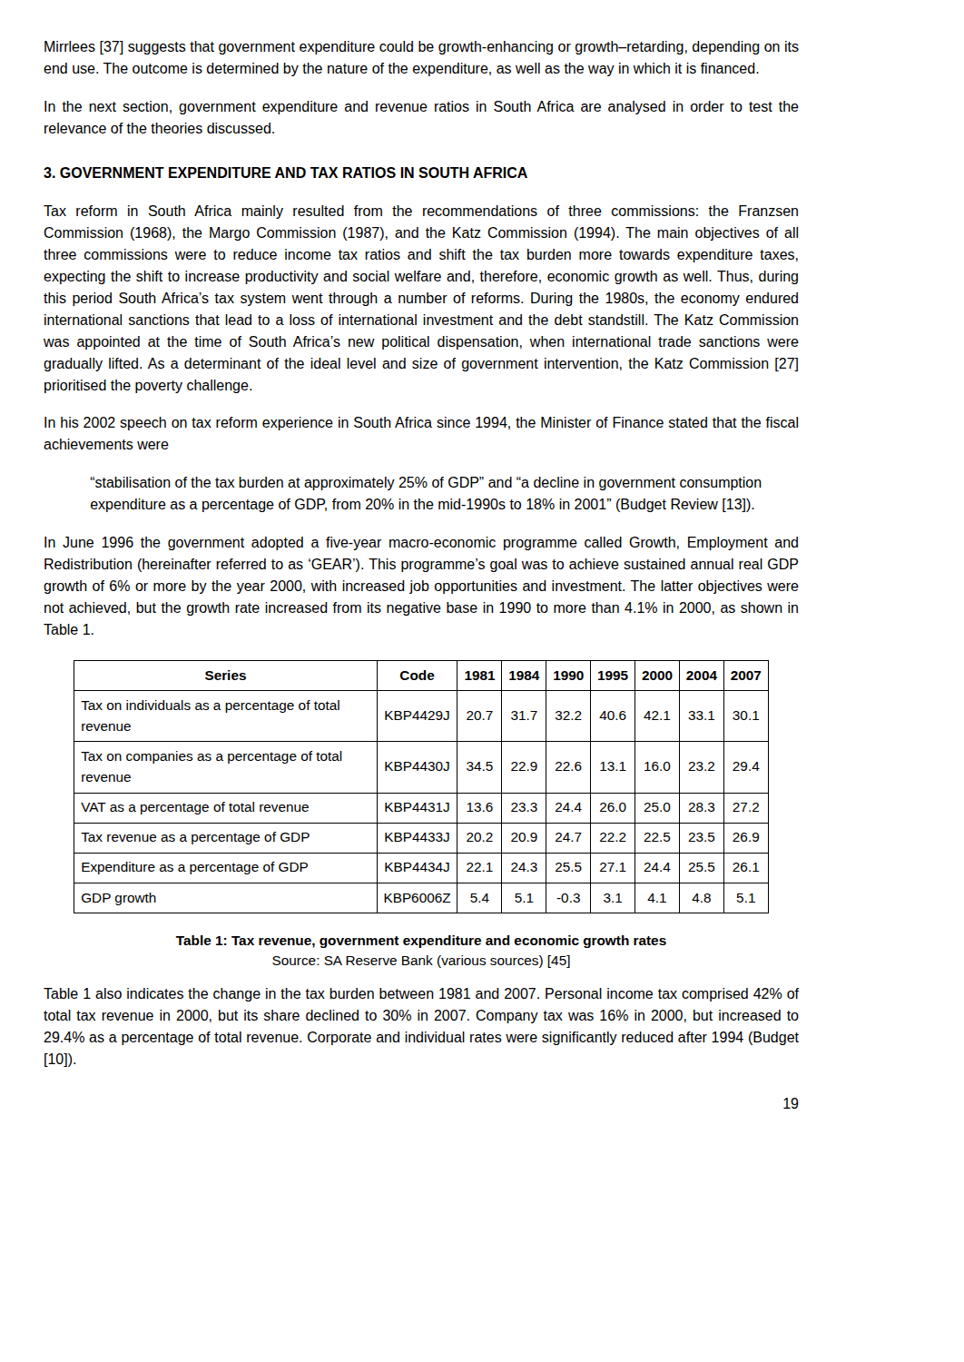Mirrlees [37] suggests that government expenditure could be growth-enhancing or growth–retarding, depending on its end use. The outcome is determined by the nature of the expenditure, as well as the way in which it is financed.
In the next section, government expenditure and revenue ratios in South Africa are analysed in order to test the relevance of the theories discussed.
3. GOVERNMENT EXPENDITURE AND TAX RATIOS IN SOUTH AFRICA
Tax reform in South Africa mainly resulted from the recommendations of three commissions: the Franzsen Commission (1968), the Margo Commission (1987), and the Katz Commission (1994). The main objectives of all three commissions were to reduce income tax ratios and shift the tax burden more towards expenditure taxes, expecting the shift to increase productivity and social welfare and, therefore, economic growth as well. Thus, during this period South Africa’s tax system went through a number of reforms. During the 1980s, the economy endured international sanctions that lead to a loss of international investment and the debt standstill. The Katz Commission was appointed at the time of South Africa’s new political dispensation, when international trade sanctions were gradually lifted. As a determinant of the ideal level and size of government intervention, the Katz Commission [27] prioritised the poverty challenge.
In his 2002 speech on tax reform experience in South Africa since 1994, the Minister of Finance stated that the fiscal achievements were
“stabilisation of the tax burden at approximately 25% of GDP” and “a decline in government consumption expenditure as a percentage of GDP, from 20% in the mid-1990s to 18% in 2001” (Budget Review [13]).
In June 1996 the government adopted a five-year macro-economic programme called Growth, Employment and Redistribution (hereinafter referred to as ‘GEAR’). This programme’s goal was to achieve sustained annual real GDP growth of 6% or more by the year 2000, with increased job opportunities and investment. The latter objectives were not achieved, but the growth rate increased from its negative base in 1990 to more than 4.1% in 2000, as shown in Table 1.
Table 1: Tax revenue, government expenditure and economic growth rates Source: SA Reserve Bank (various sources) [45]
| Series | Code | 1981 | 1984 | 1990 | 1995 | 2000 | 2004 | 2007 |
| --- | --- | --- | --- | --- | --- | --- | --- | --- |
| Tax on individuals as a percentage of total revenue | KBP4429J | 20.7 | 31.7 | 32.2 | 40.6 | 42.1 | 33.1 | 30.1 |
| Tax on companies as a percentage of total revenue | KBP4430J | 34.5 | 22.9 | 22.6 | 13.1 | 16.0 | 23.2 | 29.4 |
| VAT as a percentage of total revenue | KBP4431J | 13.6 | 23.3 | 24.4 | 26.0 | 25.0 | 28.3 | 27.2 |
| Tax revenue as a percentage of GDP | KBP4433J | 20.2 | 20.9 | 24.7 | 22.2 | 22.5 | 23.5 | 26.9 |
| Expenditure as a percentage of GDP | KBP4434J | 22.1 | 24.3 | 25.5 | 27.1 | 24.4 | 25.5 | 26.1 |
| GDP growth | KBP6006Z | 5.4 | 5.1 | -0.3 | 3.1 | 4.1 | 4.8 | 5.1 |
Table 1 also indicates the change in the tax burden between 1981 and 2007. Personal income tax comprised 42% of total tax revenue in 2000, but its share declined to 30% in 2007. Company tax was 16% in 2000, but increased to 29.4% as a percentage of total revenue. Corporate and individual rates were significantly reduced after 1994 (Budget [10]).
19